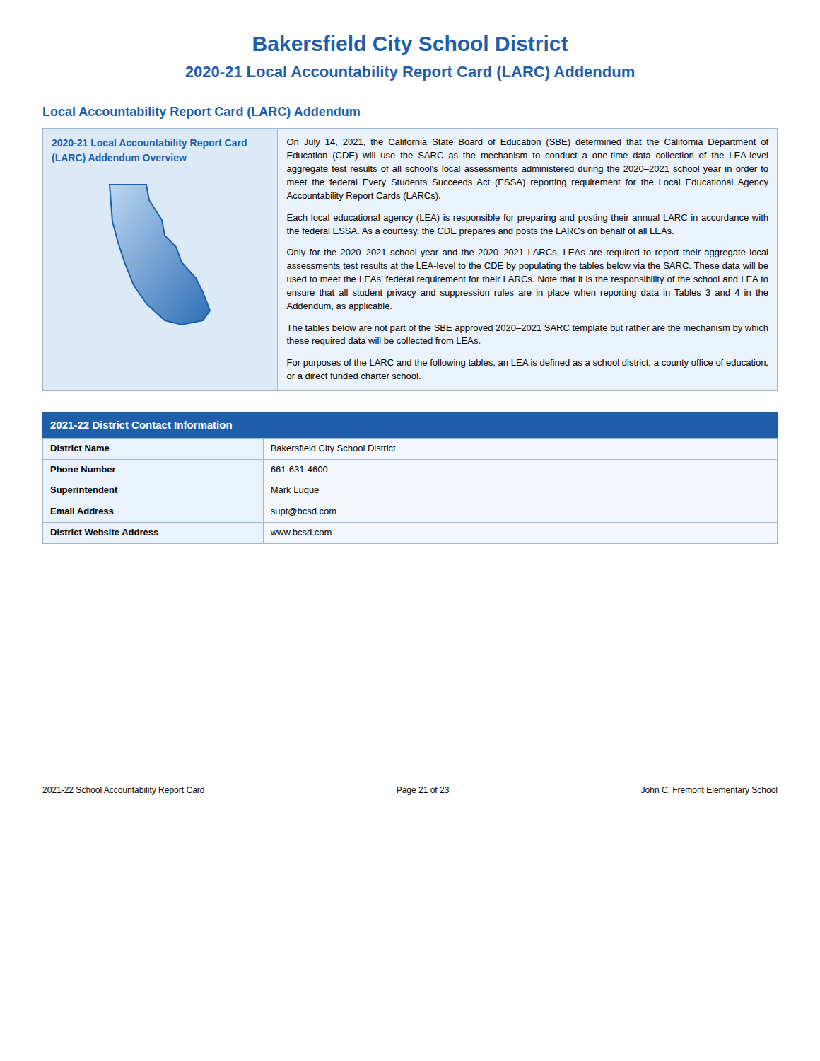Bakersfield City School District
2020-21 Local Accountability Report Card (LARC) Addendum
Local Accountability Report Card (LARC) Addendum
| 2020-21 Local Accountability Report Card (LARC) Addendum Overview | On July 14, 2021, the California State Board of Education (SBE) determined that the California Department of Education (CDE) will use the SARC as the mechanism to conduct a one-time data collection of the LEA-level aggregate test results of all school's local assessments administered during the 2020–2021 school year in order to meet the federal Every Students Succeeds Act (ESSA) reporting requirement for the Local Educational Agency Accountability Report Cards (LARCs). Each local educational agency (LEA) is responsible for preparing and posting their annual LARC in accordance with the federal ESSA. As a courtesy, the CDE prepares and posts the LARCs on behalf of all LEAs. Only for the 2020–2021 school year and the 2020–2021 LARCs, LEAs are required to report their aggregate local assessments test results at the LEA-level to the CDE by populating the tables below via the SARC. These data will be used to meet the LEAs’ federal requirement for their LARCs. Note that it is the responsibility of the school and LEA to ensure that all student privacy and suppression rules are in place when reporting data in Tables 3 and 4 in the Addendum, as applicable. The tables below are not part of the SBE approved 2020–2021 SARC template but rather are the mechanism by which these required data will be collected from LEAs. For purposes of the LARC and the following tables, an LEA is defined as a school district, a county office of education, or a direct funded charter school. |
2021-22 District Contact Information
| District Name | Bakersfield City School District |
| Phone Number | 661-631-4600 |
| Superintendent | Mark Luque |
| Email Address | supt@bcsd.com |
| District Website Address | www.bcsd.com |
2021-22 School Accountability Report Card Page 21 of 23 John C. Fremont Elementary School